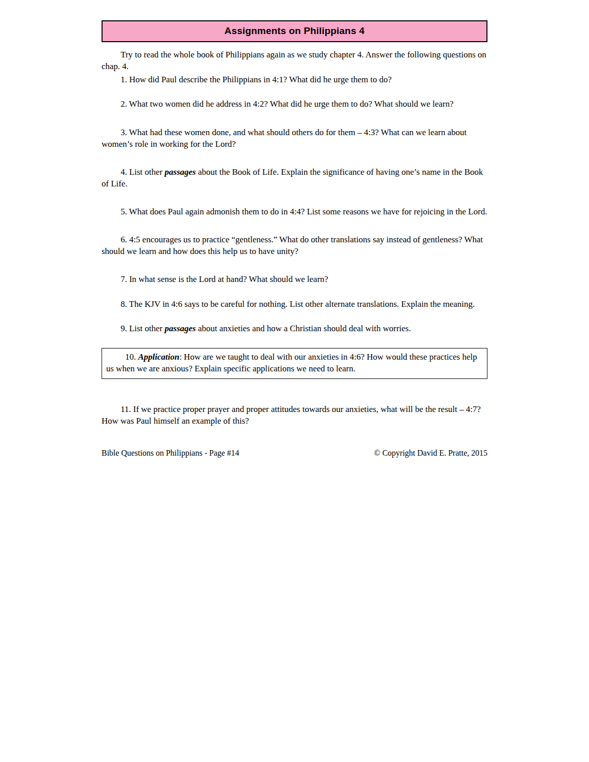Assignments on Philippians 4
Try to read the whole book of Philippians again as we study chapter 4. Answer the following questions on chap. 4.
1. How did Paul describe the Philippians in 4:1? What did he urge them to do?
2. What two women did he address in 4:2? What did he urge them to do? What should we learn?
3. What had these women done, and what should others do for them – 4:3? What can we learn about women’s role in working for the Lord?
4. List other passages about the Book of Life. Explain the significance of having one’s name in the Book of Life.
5. What does Paul again admonish them to do in 4:4? List some reasons we have for rejoicing in the Lord.
6. 4:5 encourages us to practice “gentleness.” What do other translations say instead of gentleness? What should we learn and how does this help us to have unity?
7. In what sense is the Lord at hand? What should we learn?
8. The KJV in 4:6 says to be careful for nothing. List other alternate translations. Explain the meaning.
9. List other passages about anxieties and how a Christian should deal with worries.
10. Application: How are we taught to deal with our anxieties in 4:6? How would these practices help us when we are anxious? Explain specific applications we need to learn.
11. If we practice proper prayer and proper attitudes towards our anxieties, what will be the result – 4:7? How was Paul himself an example of this?
Bible Questions on Philippians - Page #14
© Copyright David E. Pratte, 2015